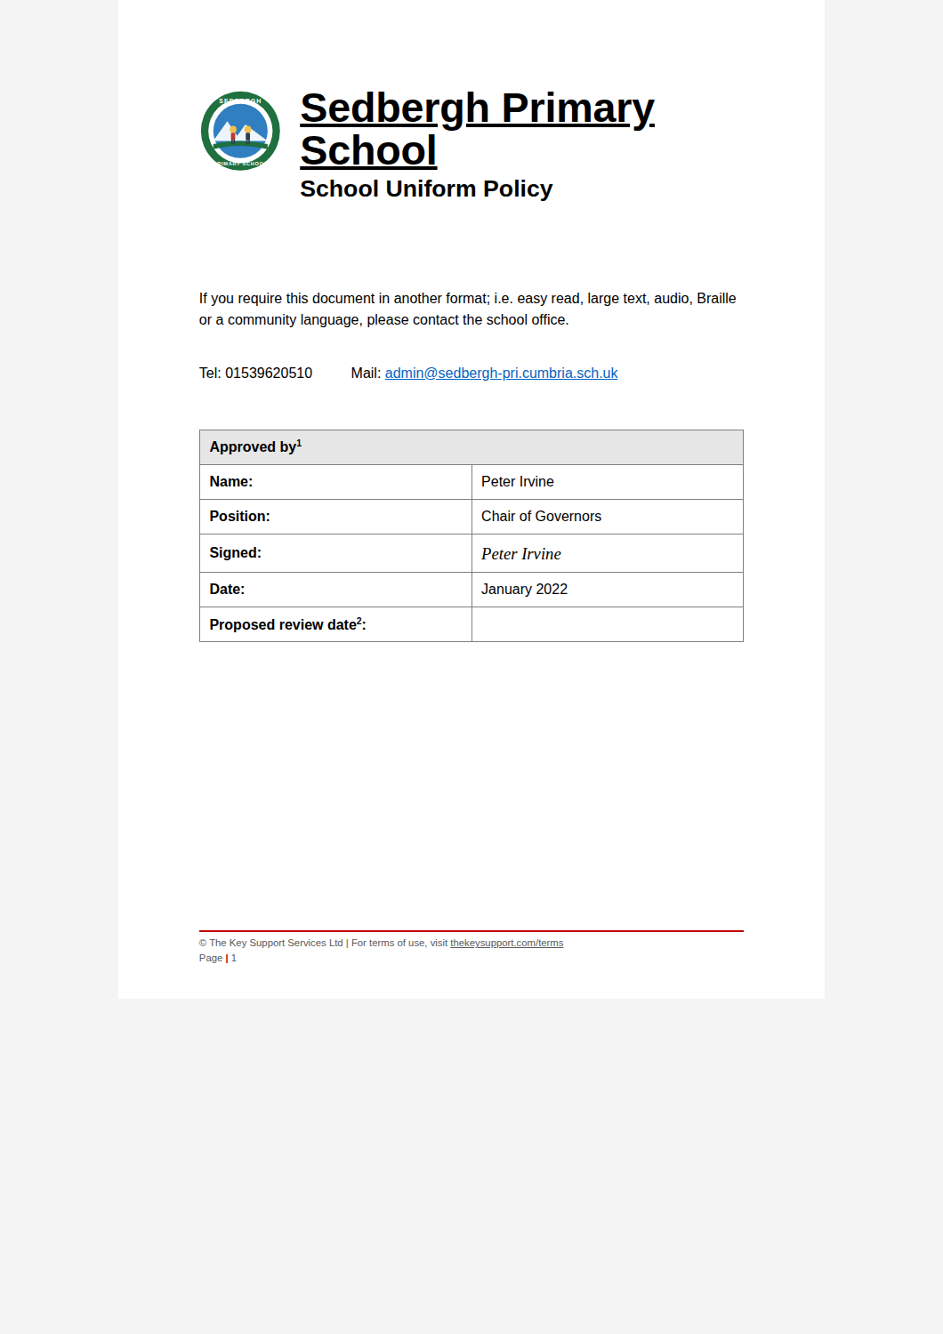SEDBERGH PRIMARY SCHOOL
Sedbergh Primary School
School Uniform Policy
If you require this document in another format; i.e. easy read, large text, audio, Braille or a community language, please contact the school office.
Tel: 01539620510 Mail: admin@sedbergh-pri.cumbria.sch.uk
| Approved by 1 |
| --- |
| Name: | Peter Irvine |
| Position: | Chair of Governors |
| Signed: | Peter Irvine |
| Date: | January 2022 |
| Proposed review date 2 : | |
© The Key Support Services Ltd | For terms of use, visit thekeysupport.com/terms
Page | 1